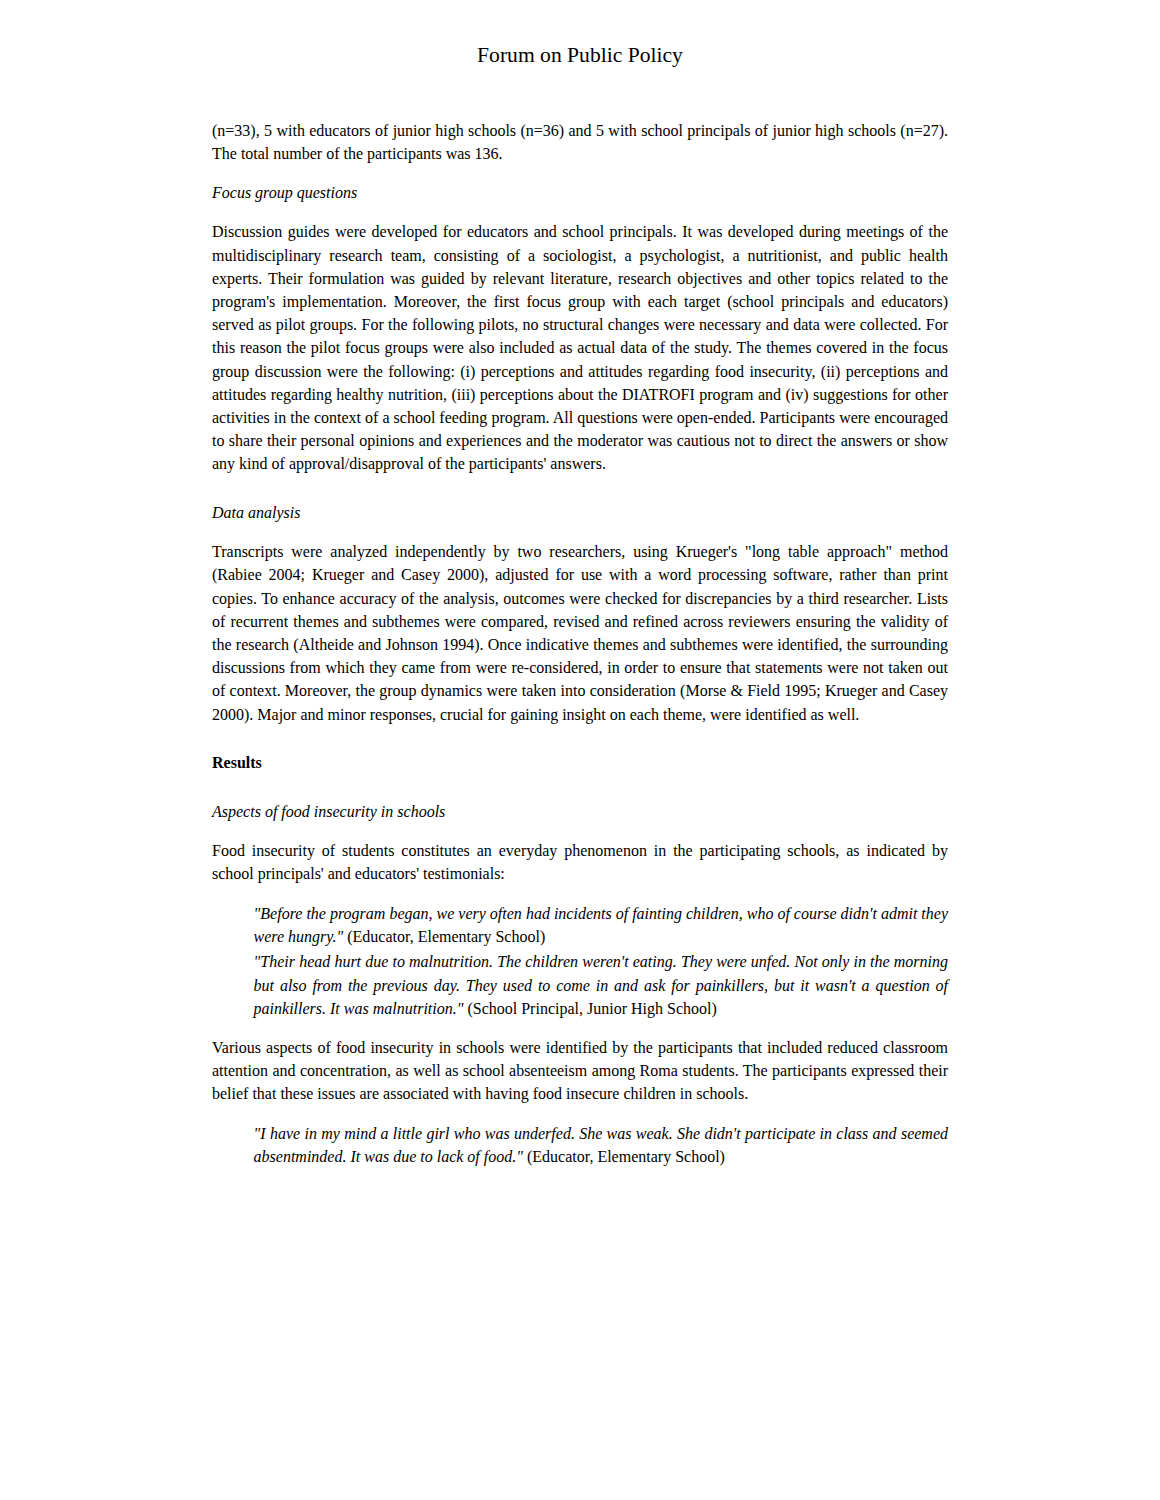Forum on Public Policy
(n=33), 5 with educators of junior high schools (n=36) and 5 with school principals of junior high schools (n=27). The total number of the participants was 136.
Focus group questions
Discussion guides were developed for educators and school principals. It was developed during meetings of the multidisciplinary research team, consisting of a sociologist, a psychologist, a nutritionist, and public health experts. Their formulation was guided by relevant literature, research objectives and other topics related to the program's implementation. Moreover, the first focus group with each target (school principals and educators) served as pilot groups. For the following pilots, no structural changes were necessary and data were collected. For this reason the pilot focus groups were also included as actual data of the study. The themes covered in the focus group discussion were the following: (i) perceptions and attitudes regarding food insecurity, (ii) perceptions and attitudes regarding healthy nutrition, (iii) perceptions about the DIATROFI program and (iv) suggestions for other activities in the context of a school feeding program. All questions were open-ended. Participants were encouraged to share their personal opinions and experiences and the moderator was cautious not to direct the answers or show any kind of approval/disapproval of the participants' answers.
Data analysis
Transcripts were analyzed independently by two researchers, using Krueger's "long table approach" method (Rabiee 2004; Krueger and Casey 2000), adjusted for use with a word processing software, rather than print copies. To enhance accuracy of the analysis, outcomes were checked for discrepancies by a third researcher. Lists of recurrent themes and subthemes were compared, revised and refined across reviewers ensuring the validity of the research (Altheide and Johnson 1994). Once indicative themes and subthemes were identified, the surrounding discussions from which they came from were re-considered, in order to ensure that statements were not taken out of context. Moreover, the group dynamics were taken into consideration (Morse & Field 1995; Krueger and Casey 2000). Major and minor responses, crucial for gaining insight on each theme, were identified as well.
Results
Aspects of food insecurity in schools
Food insecurity of students constitutes an everyday phenomenon in the participating schools, as indicated by school principals' and educators' testimonials:
"Before the program began, we very often had incidents of fainting children, who of course didn't admit they were hungry." (Educator, Elementary School)
"Their head hurt due to malnutrition. The children weren't eating. They were unfed. Not only in the morning but also from the previous day. They used to come in and ask for painkillers, but it wasn't a question of painkillers. It was malnutrition." (School Principal, Junior High School)
Various aspects of food insecurity in schools were identified by the participants that included reduced classroom attention and concentration, as well as school absenteeism among Roma students. The participants expressed their belief that these issues are associated with having food insecure children in schools.
"I have in my mind a little girl who was underfed. She was weak. She didn't participate in class and seemed absentminded. It was due to lack of food." (Educator, Elementary School)